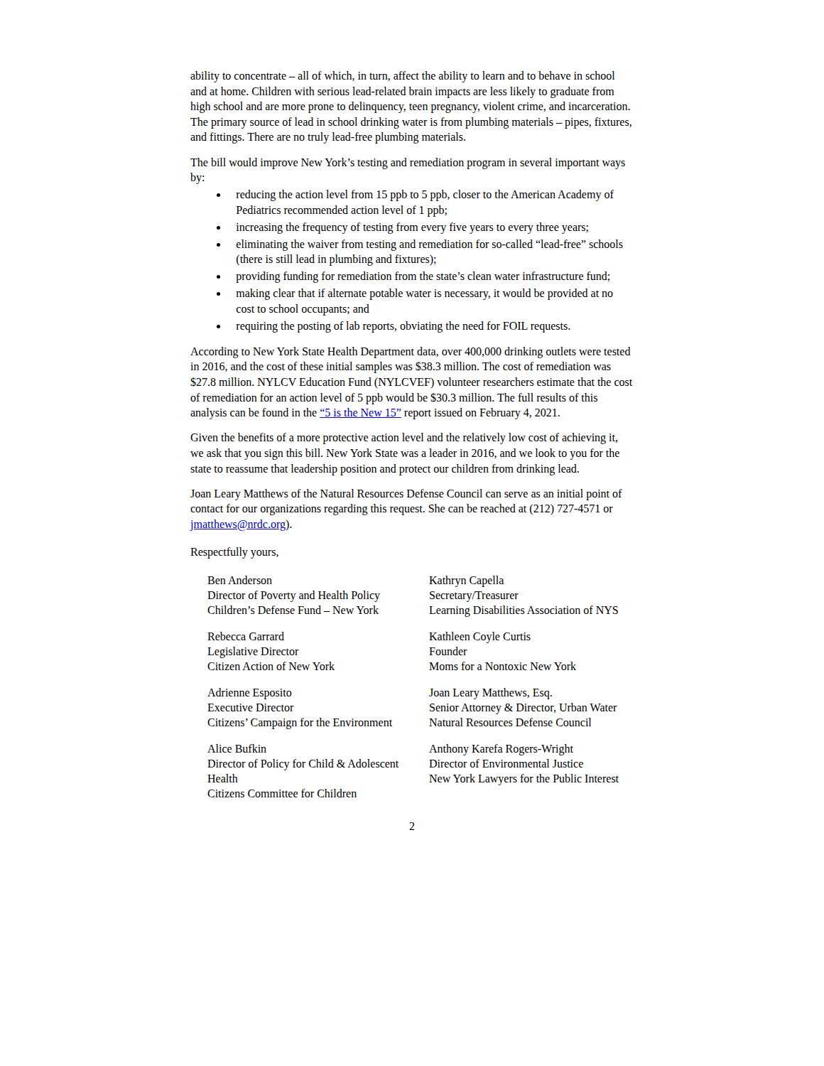ability to concentrate – all of which, in turn, affect the ability to learn and to behave in school and at home. Children with serious lead-related brain impacts are less likely to graduate from high school and are more prone to delinquency, teen pregnancy, violent crime, and incarceration.
The primary source of lead in school drinking water is from plumbing materials – pipes, fixtures, and fittings. There are no truly lead-free plumbing materials.
The bill would improve New York’s testing and remediation program in several important ways by:
reducing the action level from 15 ppb to 5 ppb, closer to the American Academy of Pediatrics recommended action level of 1 ppb;
increasing the frequency of testing from every five years to every three years;
eliminating the waiver from testing and remediation for so-called “lead-free” schools (there is still lead in plumbing and fixtures);
providing funding for remediation from the state’s clean water infrastructure fund;
making clear that if alternate potable water is necessary, it would be provided at no cost to school occupants; and
requiring the posting of lab reports, obviating the need for FOIL requests.
According to New York State Health Department data, over 400,000 drinking outlets were tested in 2016, and the cost of these initial samples was $38.3 million. The cost of remediation was $27.8 million. NYLCV Education Fund (NYLCVEF) volunteer researchers estimate that the cost of remediation for an action level of 5 ppb would be $30.3 million. The full results of this analysis can be found in the “5 is the New 15” report issued on February 4, 2021.
Given the benefits of a more protective action level and the relatively low cost of achieving it, we ask that you sign this bill. New York State was a leader in 2016, and we look to you for the state to reassume that leadership position and protect our children from drinking lead.
Joan Leary Matthews of the Natural Resources Defense Council can serve as an initial point of contact for our organizations regarding this request. She can be reached at (212) 727-4571 or jmatthews@nrdc.org).
Respectfully yours,
| Ben Anderson Director of Poverty and Health Policy Children’s Defense Fund – New York | Kathryn Capella Secretary/Treasurer Learning Disabilities Association of NYS |
| Rebecca Garrard Legislative Director Citizen Action of New York | Kathleen Coyle Curtis Founder Moms for a Nontoxic New York |
| Adrienne Esposito Executive Director Citizens’ Campaign for the Environment | Joan Leary Matthews, Esq. Senior Attorney & Director, Urban Water Natural Resources Defense Council |
| Alice Bufkin Director of Policy for Child & Adolescent Health Citizens Committee for Children | Anthony Karefa Rogers-Wright Director of Environmental Justice New York Lawyers for the Public Interest |
2